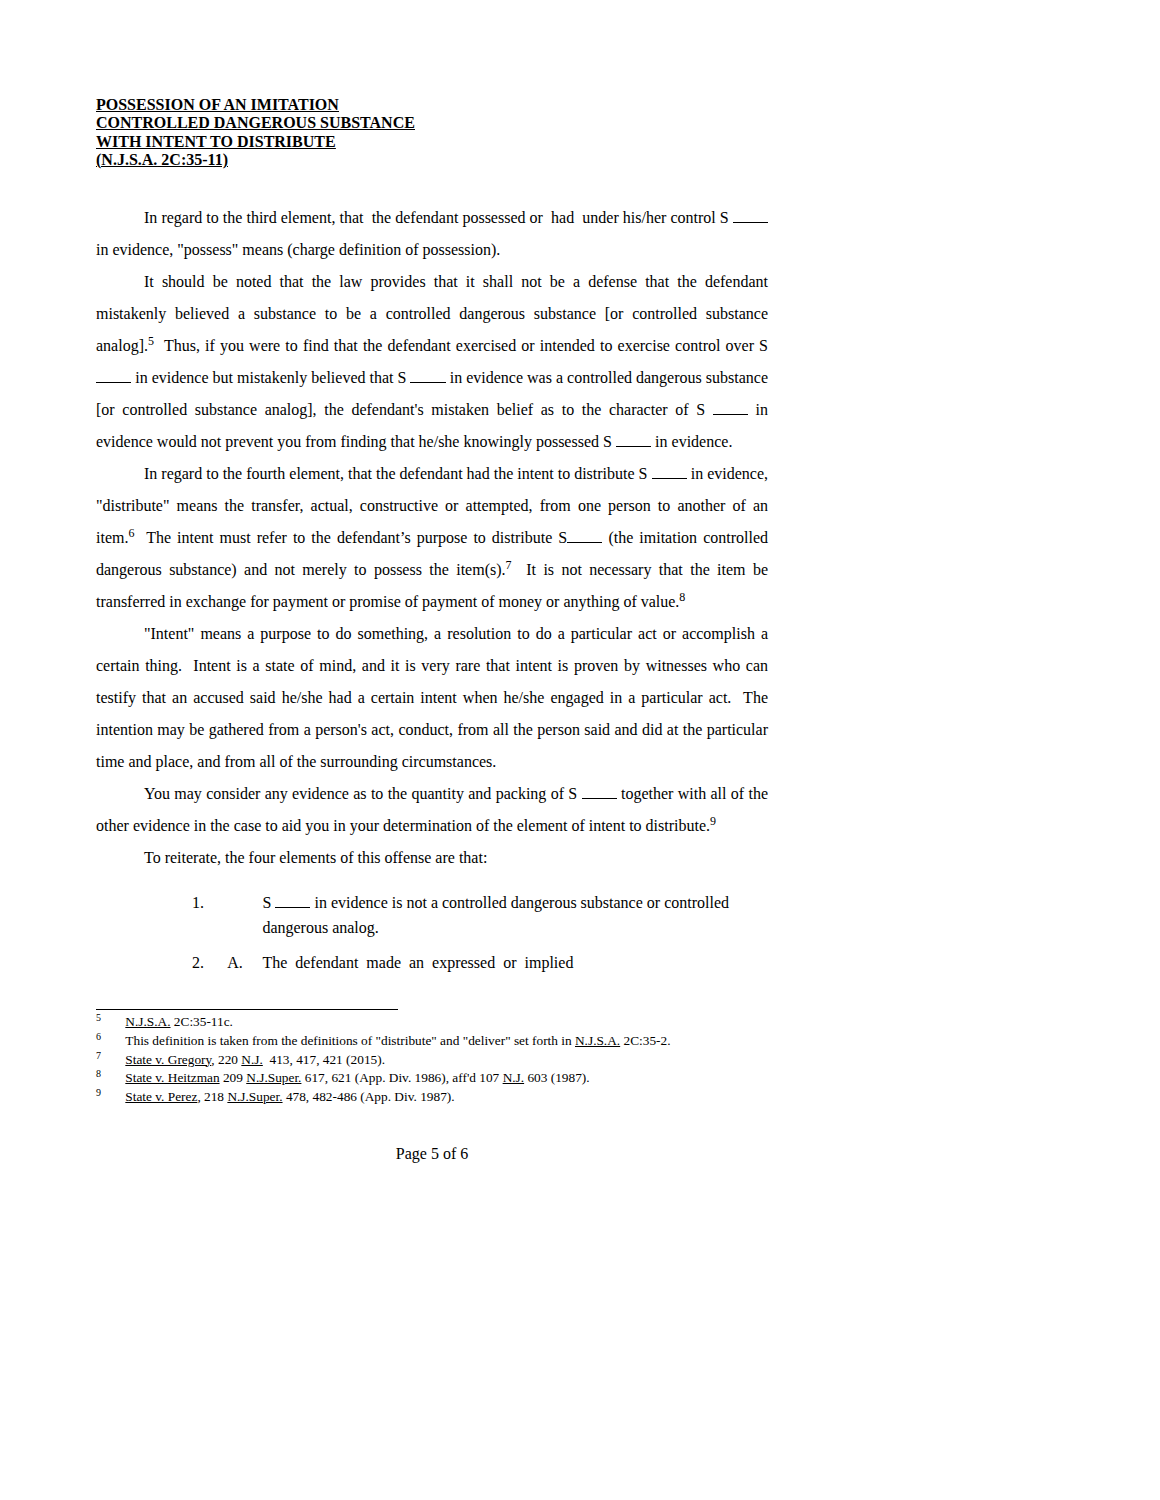POSSESSION OF AN IMITATION
CONTROLLED DANGEROUS SUBSTANCE
WITH INTENT TO DISTRIBUTE
(N.J.S.A. 2C:35-11)
In regard to the third element, that the defendant possessed or had under his/her control S in evidence, "possess" means (charge definition of possession).
It should be noted that the law provides that it shall not be a defense that the defendant mistakenly believed a substance to be a controlled dangerous substance [or controlled substance analog].5 Thus, if you were to find that the defendant exercised or intended to exercise control over S in evidence but mistakenly believed that S in evidence was a controlled dangerous substance [or controlled substance analog], the defendant's mistaken belief as to the character of S in evidence would not prevent you from finding that he/she knowingly possessed S in evidence.
In regard to the fourth element, that the defendant had the intent to distribute S in evidence, "distribute" means the transfer, actual, constructive or attempted, from one person to another of an item.6 The intent must refer to the defendant’s purpose to distribute S (the imitation controlled dangerous substance) and not merely to possess the item(s).7 It is not necessary that the item be transferred in exchange for payment or promise of payment of money or anything of value.8
"Intent" means a purpose to do something, a resolution to do a particular act or accomplish a certain thing. Intent is a state of mind, and it is very rare that intent is proven by witnesses who can testify that an accused said he/she had a certain intent when he/she engaged in a particular act. The intention may be gathered from a person's act, conduct, from all the person said and did at the particular time and place, and from all of the surrounding circumstances.
You may consider any evidence as to the quantity and packing of S together with all of the other evidence in the case to aid you in your determination of the element of intent to distribute.9
To reiterate, the four elements of this offense are that:
1. S in evidence is not a controlled dangerous substance or controlled dangerous analog.
2. A. The defendant made an expressed or implied
5 N.J.S.A. 2C:35-11c.
6 This definition is taken from the definitions of "distribute" and "deliver" set forth in N.J.S.A. 2C:35-2.
7 State v. Gregory, 220 N.J. 413, 417, 421 (2015).
8 State v. Heitzman 209 N.J.Super. 617, 621 (App. Div. 1986), aff'd 107 N.J. 603 (1987).
9 State v. Perez, 218 N.J.Super. 478, 482-486 (App. Div. 1987).
Page 5 of 6